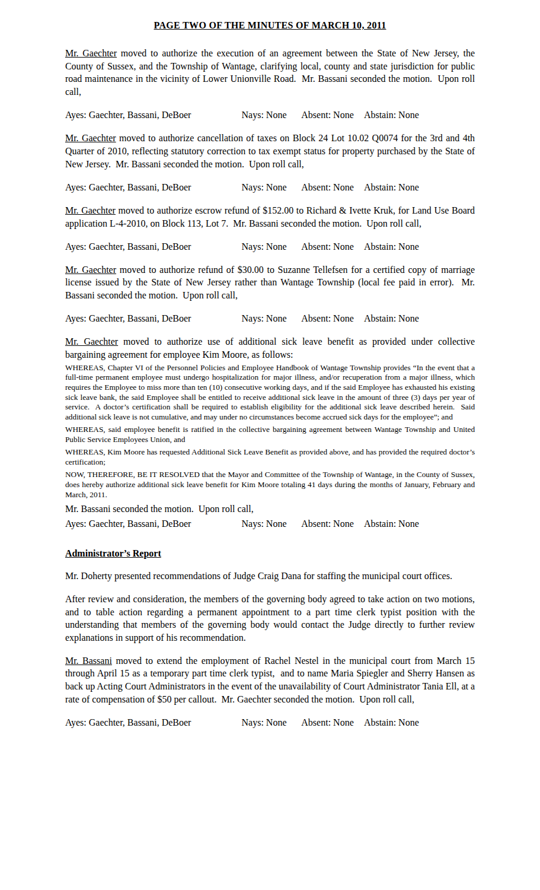PAGE TWO OF THE MINUTES OF MARCH 10, 2011
Mr. Gaechter moved to authorize the execution of an agreement between the State of New Jersey, the County of Sussex, and the Township of Wantage, clarifying local, county and state jurisdiction for public road maintenance in the vicinity of Lower Unionville Road. Mr. Bassani seconded the motion. Upon roll call,
Ayes: Gaechter, Bassani, DeBoer Nays: None Absent: None Abstain: None
Mr. Gaechter moved to authorize cancellation of taxes on Block 24 Lot 10.02 Q0074 for the 3rd and 4th Quarter of 2010, reflecting statutory correction to tax exempt status for property purchased by the State of New Jersey. Mr. Bassani seconded the motion. Upon roll call,
Ayes: Gaechter, Bassani, DeBoer Nays: None Absent: None Abstain: None
Mr. Gaechter moved to authorize escrow refund of $152.00 to Richard & Ivette Kruk, for Land Use Board application L-4-2010, on Block 113, Lot 7. Mr. Bassani seconded the motion. Upon roll call,
Ayes: Gaechter, Bassani, DeBoer Nays: None Absent: None Abstain: None
Mr. Gaechter moved to authorize refund of $30.00 to Suzanne Tellefsen for a certified copy of marriage license issued by the State of New Jersey rather than Wantage Township (local fee paid in error). Mr. Bassani seconded the motion. Upon roll call,
Ayes: Gaechter, Bassani, DeBoer Nays: None Absent: None Abstain: None
Mr. Gaechter moved to authorize use of additional sick leave benefit as provided under collective bargaining agreement for employee Kim Moore, as follows:
WHEREAS, Chapter VI of the Personnel Policies and Employee Handbook of Wantage Township provides “In the event that a full-time permanent employee must undergo hospitalization for major illness, and/or recuperation from a major illness, which requires the Employee to miss more than ten (10) consecutive working days, and if the said Employee has exhausted his existing sick leave bank, the said Employee shall be entitled to receive additional sick leave in the amount of three (3) days per year of service. A doctor’s certification shall be required to establish eligibility for the additional sick leave described herein. Said additional sick leave is not cumulative, and may under no circumstances become accrued sick days for the employee”; and
WHEREAS, said employee benefit is ratified in the collective bargaining agreement between Wantage Township and United Public Service Employees Union, and
WHEREAS, Kim Moore has requested Additional Sick Leave Benefit as provided above, and has provided the required doctor’s certification;
NOW, THEREFORE, BE IT RESOLVED that the Mayor and Committee of the Township of Wantage, in the County of Sussex, does hereby authorize additional sick leave benefit for Kim Moore totaling 41 days during the months of January, February and March, 2011.
Mr. Bassani seconded the motion. Upon roll call,
Ayes: Gaechter, Bassani, DeBoer Nays: None Absent: None Abstain: None
Administrator’s Report
Mr. Doherty presented recommendations of Judge Craig Dana for staffing the municipal court offices.
After review and consideration, the members of the governing body agreed to take action on two motions, and to table action regarding a permanent appointment to a part time clerk typist position with the understanding that members of the governing body would contact the Judge directly to further review explanations in support of his recommendation.
Mr. Bassani moved to extend the employment of Rachel Nestel in the municipal court from March 15 through April 15 as a temporary part time clerk typist, and to name Maria Spiegler and Sherry Hansen as back up Acting Court Administrators in the event of the unavailability of Court Administrator Tania Ell, at a rate of compensation of $50 per callout. Mr. Gaechter seconded the motion. Upon roll call,
Ayes: Gaechter, Bassani, DeBoer Nays: None Absent: None Abstain: None